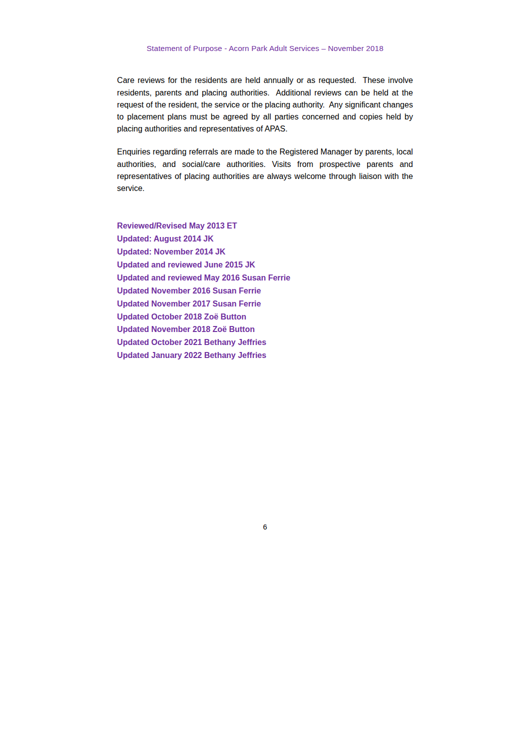Statement of Purpose - Acorn Park Adult Services – November 2018
Care reviews for the residents are held annually or as requested. These involve residents, parents and placing authorities. Additional reviews can be held at the request of the resident, the service or the placing authority. Any significant changes to placement plans must be agreed by all parties concerned and copies held by placing authorities and representatives of APAS.
Enquiries regarding referrals are made to the Registered Manager by parents, local authorities, and social/care authorities. Visits from prospective parents and representatives of placing authorities are always welcome through liaison with the service.
Reviewed/Revised May 2013 ET
Updated: August 2014 JK
Updated: November 2014 JK
Updated and reviewed June 2015 JK
Updated and reviewed May 2016 Susan Ferrie
Updated November 2016 Susan Ferrie
Updated November 2017 Susan Ferrie
Updated October 2018 Zoë Button
Updated November 2018 Zoë Button
Updated October 2021 Bethany Jeffries
Updated January 2022 Bethany Jeffries
6